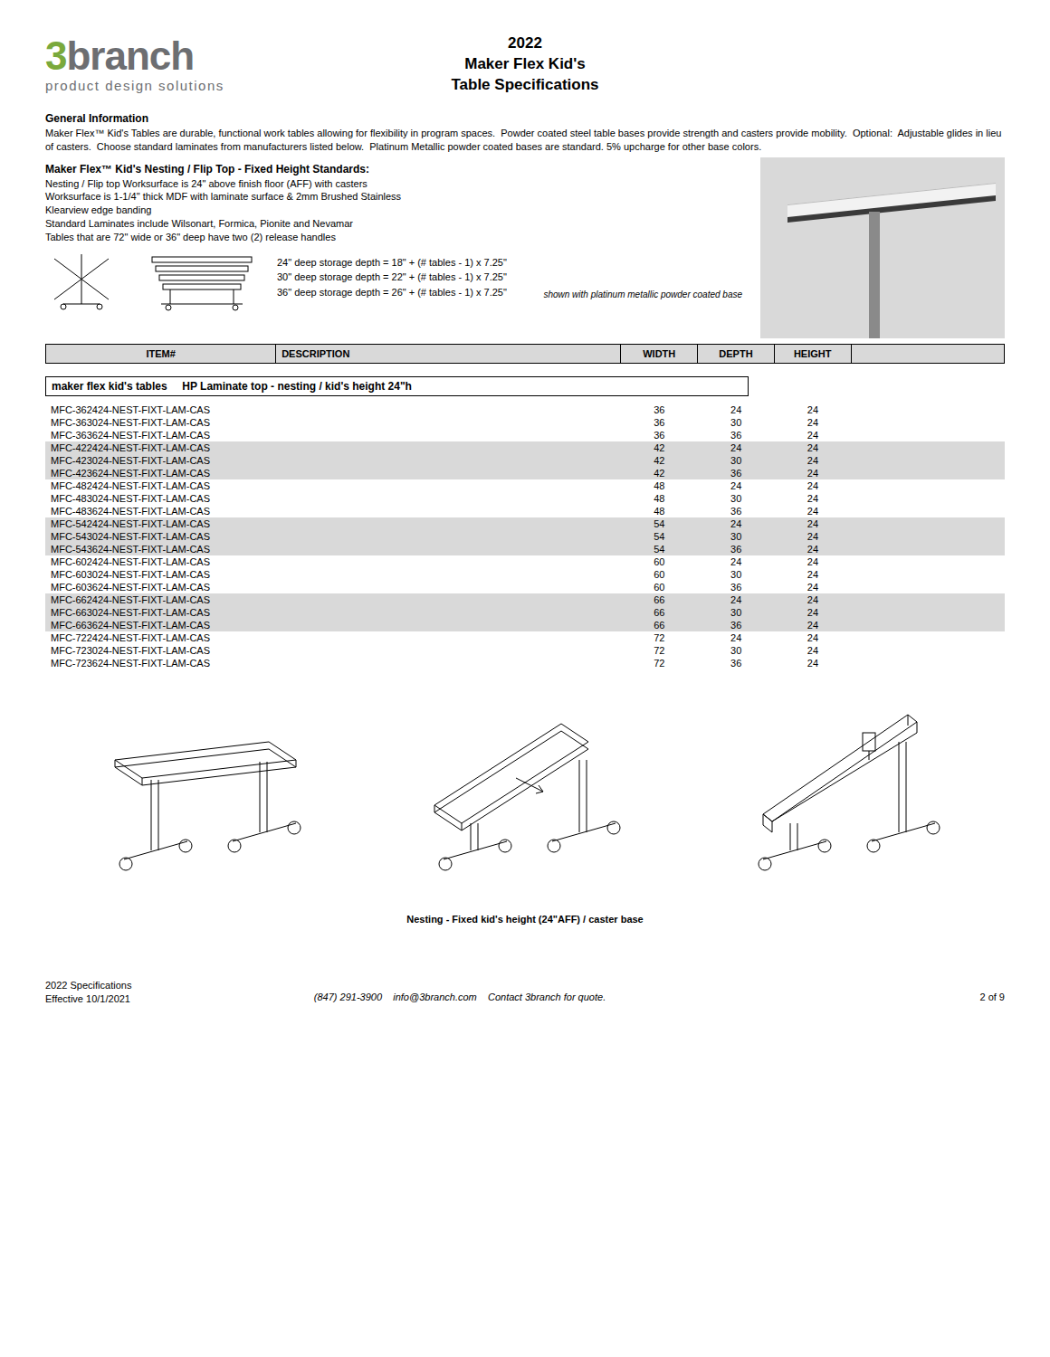3 branch
product design solutions
2022
Maker Flex Kid's
Table Specifications
General Information
Maker Flex™ Kid's Tables are durable, functional work tables allowing for flexibility in program spaces. Powder coated steel table bases provide strength and casters provide mobility. Optional: Adjustable glides in lieu of casters. Choose standard laminates from manufacturers listed below. Platinum Metallic powder coated bases are standard. 5% upcharge for other base colors.
Maker Flex™ Kid's Nesting / Flip Top - Fixed Height Standards:
Nesting / Flip top Worksurface is 24" above finish floor (AFF) with casters
Worksurface is 1-1/4" thick MDF with laminate surface & 2mm Brushed Stainless
Klearview edge banding
Standard Laminates include Wilsonart, Formica, Pionite and Nevamar
Tables that are 72" wide or 36" deep have two (2) release handles
24" deep storage depth = 18" + (# tables - 1) x 7.25"
30" deep storage depth = 22" + (# tables - 1) x 7.25"
36" deep storage depth = 26" + (# tables - 1) x 7.25"
shown with platinum metallic powder coated base
| ITEM# | DESCRIPTION | WIDTH | DEPTH | HEIGHT | |
| --- | --- | --- | --- | --- | --- |
maker flex kid's tables HP Laminate top - nesting / kid's height 24"h
| MFC-362424-NEST-FIXT-LAM-CAS | | 36 | 24 | 24 | |
| MFC-363024-NEST-FIXT-LAM-CAS | | 36 | 30 | 24 | |
| MFC-363624-NEST-FIXT-LAM-CAS | | 36 | 36 | 24 | |
| MFC-422424-NEST-FIXT-LAM-CAS | | 42 | 24 | 24 | |
| MFC-423024-NEST-FIXT-LAM-CAS | | 42 | 30 | 24 | |
| MFC-423624-NEST-FIXT-LAM-CAS | | 42 | 36 | 24 | |
| MFC-482424-NEST-FIXT-LAM-CAS | | 48 | 24 | 24 | |
| MFC-483024-NEST-FIXT-LAM-CAS | | 48 | 30 | 24 | |
| MFC-483624-NEST-FIXT-LAM-CAS | | 48 | 36 | 24 | |
| MFC-542424-NEST-FIXT-LAM-CAS | | 54 | 24 | 24 | |
| MFC-543024-NEST-FIXT-LAM-CAS | | 54 | 30 | 24 | |
| MFC-543624-NEST-FIXT-LAM-CAS | | 54 | 36 | 24 | |
| MFC-602424-NEST-FIXT-LAM-CAS | | 60 | 24 | 24 | |
| MFC-603024-NEST-FIXT-LAM-CAS | | 60 | 30 | 24 | |
| MFC-603624-NEST-FIXT-LAM-CAS | | 60 | 36 | 24 | |
| MFC-662424-NEST-FIXT-LAM-CAS | | 66 | 24 | 24 | |
| MFC-663024-NEST-FIXT-LAM-CAS | | 66 | 30 | 24 | |
| MFC-663624-NEST-FIXT-LAM-CAS | | 66 | 36 | 24 | |
| MFC-722424-NEST-FIXT-LAM-CAS | | 72 | 24 | 24 | |
| MFC-723024-NEST-FIXT-LAM-CAS | | 72 | 30 | 24 | |
| MFC-723624-NEST-FIXT-LAM-CAS | | 72 | 36 | 24 | |
Nesting - Fixed kid's height (24"AFF) / caster base
2022 Specifications
Effective 10/1/2021
(847) 291-3900 info@3branch.com Contact 3branch for quote.
2 of 9